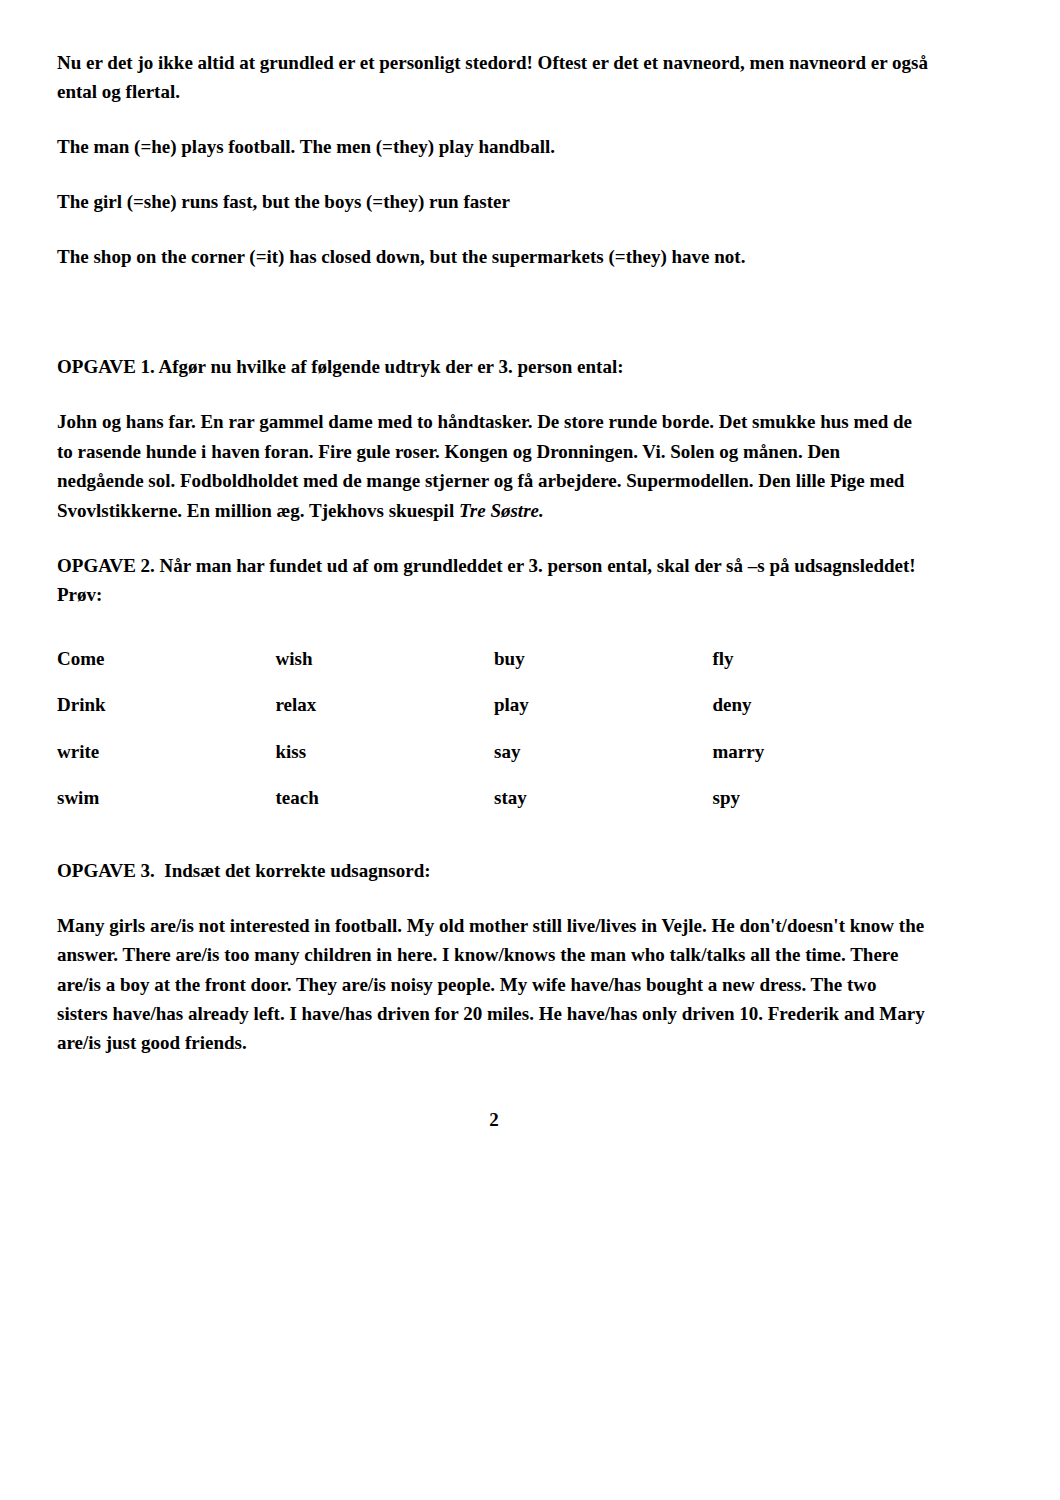Nu er det jo ikke altid at grundled er et personligt stedord! Oftest er det et navneord, men navneord er også ental og flertal.
The man (=he) plays football. The men (=they) play handball.
The girl (=she) runs fast, but the boys (=they) run faster
The shop on the corner (=it) has closed down, but the supermarkets (=they) have not.
OPGAVE 1. Afgør nu hvilke af følgende udtryk der er 3. person ental:
John og hans far. En rar gammel dame med to håndtasker. De store runde borde. Det smukke hus med de to rasende hunde i haven foran. Fire gule roser. Kongen og Dronningen. Vi. Solen og månen. Den nedgående sol. Fodboldholdet med de mange stjerner og få arbejdere. Supermodellen. Den lille Pige med Svovlstikkerne. En million æg. Tjekhovs skuespil Tre Søstre.
OPGAVE 2. Når man har fundet ud af om grundleddet er 3. person ental, skal der så –s på udsagnsleddet! Prøv:
| Come | wish | buy | fly |
| Drink | relax | play | deny |
| write | kiss | say | marry |
| swim | teach | stay | spy |
OPGAVE 3. Indsæt det korrekte udsagnsord:
Many girls are/is not interested in football. My old mother still live/lives in Vejle. He don't/doesn't know the answer. There are/is too many children in here. I know/knows the man who talk/talks all the time. There are/is a boy at the front door. They are/is noisy people. My wife have/has bought a new dress. The two sisters have/has already left. I have/has driven for 20 miles. He have/has only driven 10. Frederik and Mary are/is just good friends.
2